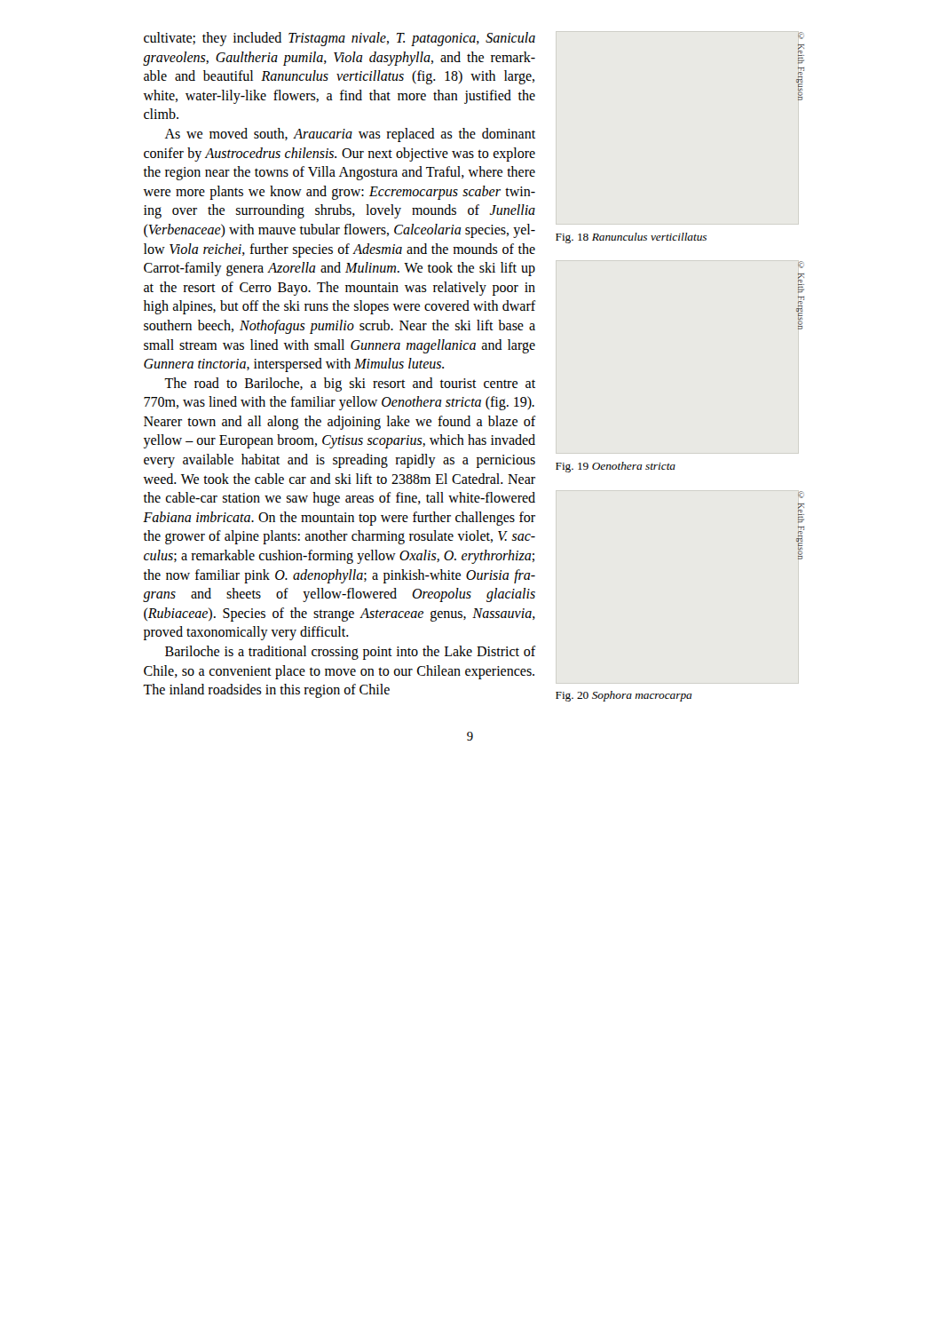© Keith Ferguson
Fig. 18 Ranunculus verticillatus
© Keith Ferguson
Fig. 19 Oenothera stricta
© Keith Ferguson
Fig. 20 Sophora macrocarpa
cultivate; they included Tristagma nivale, T. patagonica, Sanicula graveolens, Gaultheria pumila, Viola dasyphylla, and the remarkable and beautiful Ranunculus verticillatus (fig. 18) with large, white, water-lily-like flowers, a find that more than justified the climb.
As we moved south, Araucaria was replaced as the dominant conifer by Austrocedrus chilensis. Our next objective was to explore the region near the towns of Villa Angostura and Traful, where there were more plants we know and grow: Eccremocarpus scaber twining over the surrounding shrubs, lovely mounds of Junellia (Verbenaceae) with mauve tubular flowers, Calceolaria species, yellow Viola reichei, further species of Adesmia and the mounds of the Carrot-family genera Azorella and Mulinum. We took the ski lift up at the resort of Cerro Bayo. The mountain was relatively poor in high alpines, but off the ski runs the slopes were covered with dwarf southern beech, Nothofagus pumilio scrub. Near the ski lift base a small stream was lined with small Gunnera magellanica and large Gunnera tinctoria, interspersed with Mimulus luteus.
The road to Bariloche, a big ski resort and tourist centre at 770m, was lined with the familiar yellow Oenothera stricta (fig. 19). Nearer town and all along the adjoining lake we found a blaze of yellow – our European broom, Cytisus scoparius, which has invaded every available habitat and is spreading rapidly as a pernicious weed. We took the cable car and ski lift to 2388m El Catedral. Near the cable-car station we saw huge areas of fine, tall white-flowered Fabiana imbricata. On the mountain top were further challenges for the grower of alpine plants: another charming rosulate violet, V. sacculus; a remarkable cushion-forming yellow Oxalis, O. erythrorhiza; the now familiar pink O. adenophylla; a pinkish-white Ourisia fragrans and sheets of yellow-flowered Oreopolus glacialis (Rubiaceae). Species of the strange Asteraceae genus, Nassauvia, proved taxonomically very difficult.
Bariloche is a traditional crossing point into the Lake District of Chile, so a convenient place to move on to our Chilean experiences. The inland roadsides in this region of Chile
9